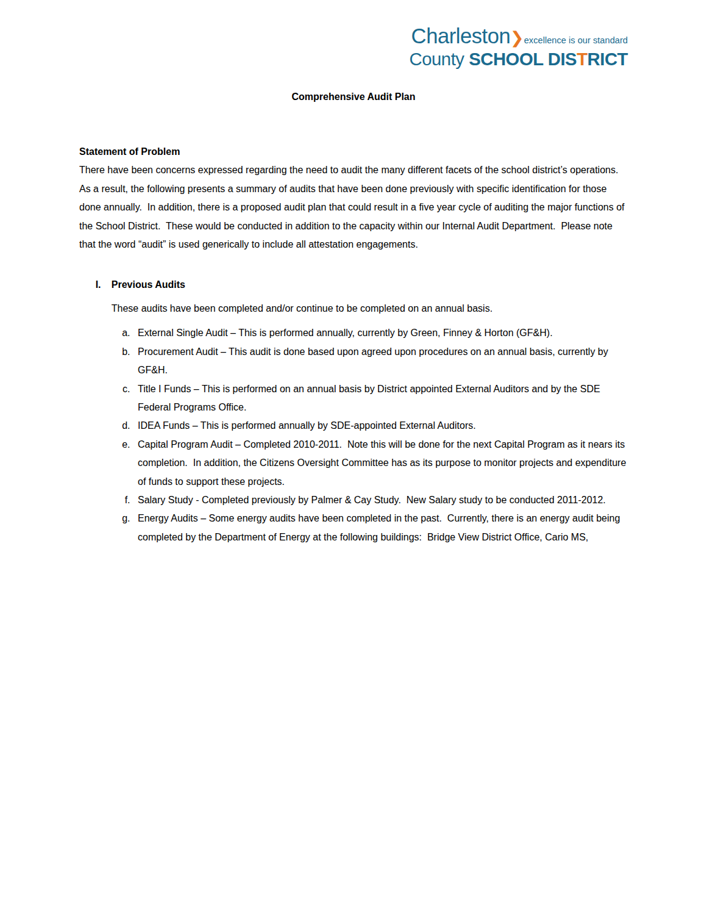Charleston❯excellence is our standard
County SCHOOL DISTRICT
Comprehensive Audit Plan
Statement of Problem
There have been concerns expressed regarding the need to audit the many different facets of the school district’s operations. As a result, the following presents a summary of audits that have been done previously with specific identification for those done annually. In addition, there is a proposed audit plan that could result in a five year cycle of auditing the major functions of the School District. These would be conducted in addition to the capacity within our Internal Audit Department. Please note that the word “audit” is used generically to include all attestation engagements.
Previous Audits
These audits have been completed and/or continue to be completed on an annual basis.
External Single Audit – This is performed annually, currently by Green, Finney & Horton (GF&H).
Procurement Audit – This audit is done based upon agreed upon procedures on an annual basis, currently by GF&H.
Title I Funds – This is performed on an annual basis by District appointed External Auditors and by the SDE Federal Programs Office.
IDEA Funds – This is performed annually by SDE-appointed External Auditors.
Capital Program Audit – Completed 2010-2011. Note this will be done for the next Capital Program as it nears its completion. In addition, the Citizens Oversight Committee has as its purpose to monitor projects and expenditure of funds to support these projects.
Salary Study - Completed previously by Palmer & Cay Study. New Salary study to be conducted 2011-2012.
Energy Audits – Some energy audits have been completed in the past. Currently, there is an energy audit being completed by the Department of Energy at the following buildings: Bridge View District Office, Cario MS,